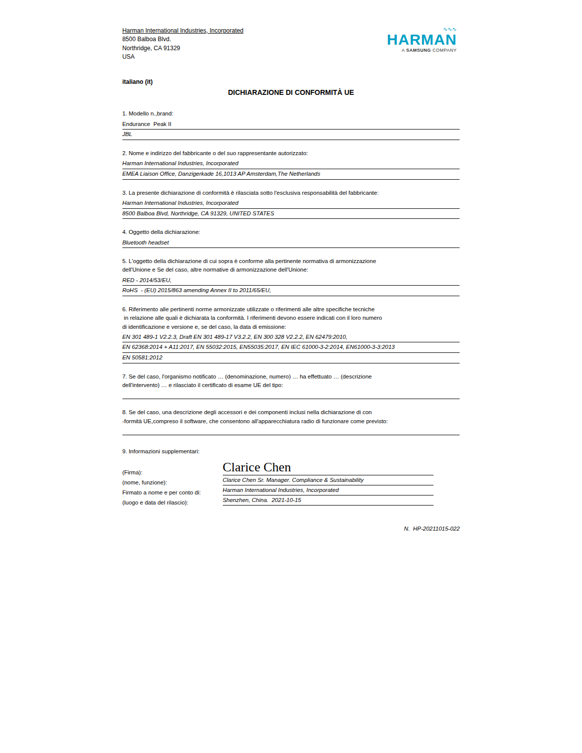Harman International Industries, Incorporated
8500 Balboa Blvd.
Northridge, CA 91329
USA
∿∿∿
HARMAN
A SAMSUNG COMPANY
italiano (it)
DICHIARAZIONE DI CONFORMITÀ UE
1. Modello n.,brand:
Endurance Peak II
JBL
2. Nome e indirizzo del fabbricante o del suo rappresentante autorizzato:
Harman International Industries, Incorporated
EMEA Liaison Office, Danzigerkade 16,1013 AP Amsterdam,The Netherlands
3. La presente dichiarazione di conformità è rilasciata sotto l'esclusiva responsabilità del fabbricante:
Harman International Industries, Incorporated
8500 Balboa Blvd, Northridge, CA 91329, UNITED STATES
4. Oggetto della dichiarazione:
Bluetooth headset
5. L'oggetto della dichiarazione di cui sopra è conforme alla pertinente normativa di armonizzazione
dell'Unione e Se del caso, altre normative di armonizzazione dell'Unione:
RED - 2014/53/EU,
RoHS - (EU) 2015/863 amending Annex II to 2011/65/EU,
6. Riferimento alle pertinenti norme armonizzate utilizzate o riferimenti alle altre specifiche tecniche
in relazione alle quali è dichiarata la conformità. I riferimenti devono essere indicati con il loro numero
di identificazione e versione e, se del caso, la data di emissione:
EN 301 489-1 V2.2.3, Draft EN 301 489-17 V3.2.2, EN 300 328 V2.2.2, EN 62479:2010,
EN 62368:2014 + A11:2017, EN 55032:2015, EN55035:2017, EN IEC 61000-3-2:2014, EN61000-3-3:2013
EN 50581:2012
7. Se del caso, l'organismo notificato … (denominazione, numero) … ha effettuato … (descrizione
dell'intervento) … e rilasciato il certificato di esame UE del tipo:
8. Se del caso, una descrizione degli accessori e dei componenti inclusi nella dichiarazione di con
-formità UE,compreso il software, che consentono all'apparecchiatura radio di funzionare come previsto:
9. Informazioni supplementari:
(Firma):
Clarice Chen
(nome, funzione):
Clarice Chen Sr. Manager. Compliance & Sustainability
Firmato a nome e per conto di:
Harman International Industries, Incorporated
(luogo e data del rilascio):
Shenzhen, China. 2021-10-15
N. HP-20211015-022